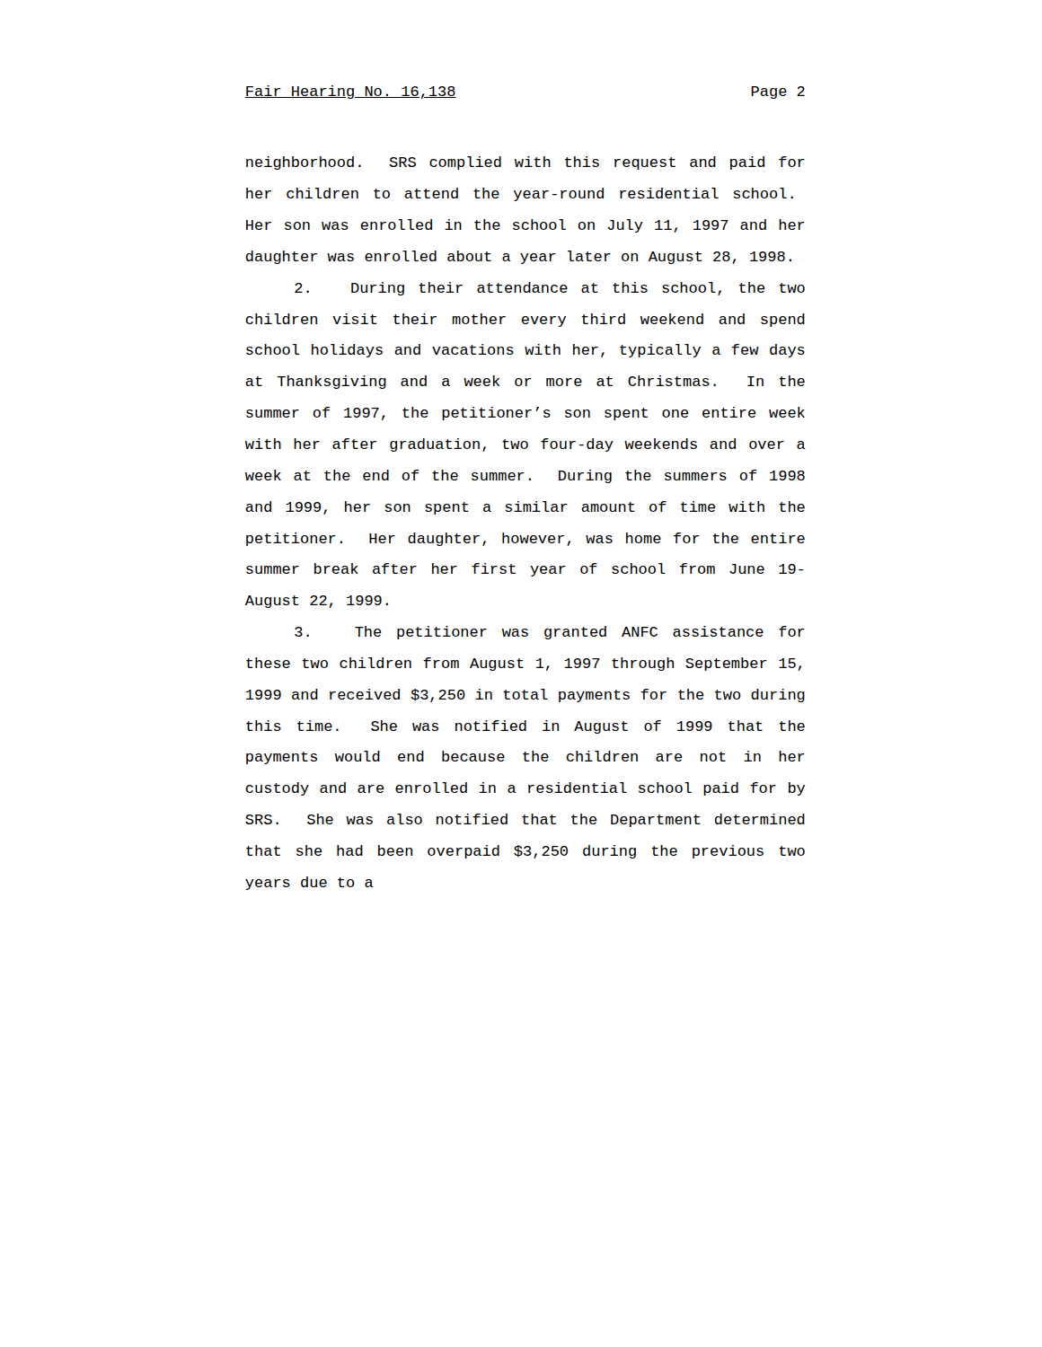Fair Hearing No. 16,138 Page 2
neighborhood. SRS complied with this request and paid for her children to attend the year-round residential school. Her son was enrolled in the school on July 11, 1997 and her daughter was enrolled about a year later on August 28, 1998.
2. During their attendance at this school, the two children visit their mother every third weekend and spend school holidays and vacations with her, typically a few days at Thanksgiving and a week or more at Christmas. In the summer of 1997, the petitioner’s son spent one entire week with her after graduation, two four-day weekends and over a week at the end of the summer. During the summers of 1998 and 1999, her son spent a similar amount of time with the petitioner. Her daughter, however, was home for the entire summer break after her first year of school from June 19-August 22, 1999.
3. The petitioner was granted ANFC assistance for these two children from August 1, 1997 through September 15, 1999 and received $3,250 in total payments for the two during this time. She was notified in August of 1999 that the payments would end because the children are not in her custody and are enrolled in a residential school paid for by SRS. She was also notified that the Department determined that she had been overpaid $3,250 during the previous two years due to a